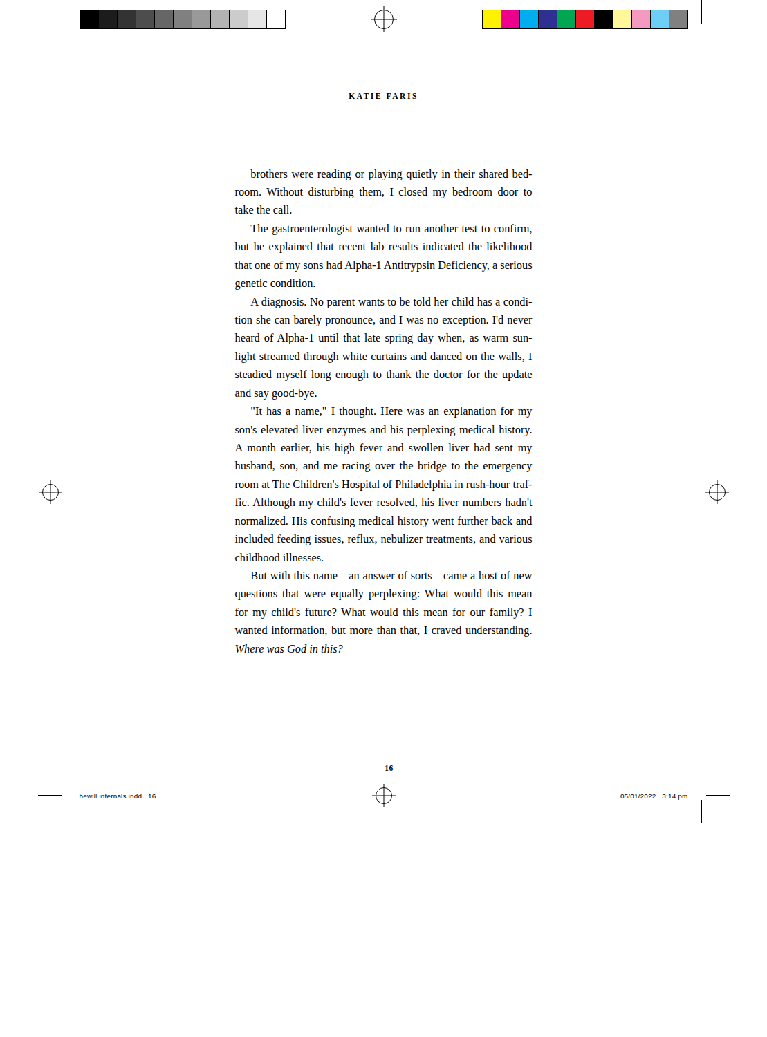Katie Faris
brothers were reading or playing quietly in their shared bedroom. Without disturbing them, I closed my bedroom door to take the call.
The gastroenterologist wanted to run another test to confirm, but he explained that recent lab results indicated the likelihood that one of my sons had Alpha-1 Antitrypsin Deficiency, a serious genetic condition.
A diagnosis. No parent wants to be told her child has a condition she can barely pronounce, and I was no exception. I'd never heard of Alpha-1 until that late spring day when, as warm sunlight streamed through white curtains and danced on the walls, I steadied myself long enough to thank the doctor for the update and say good-bye.
"It has a name," I thought. Here was an explanation for my son's elevated liver enzymes and his perplexing medical history. A month earlier, his high fever and swollen liver had sent my husband, son, and me racing over the bridge to the emergency room at The Children's Hospital of Philadelphia in rush-hour traffic. Although my child's fever resolved, his liver numbers hadn't normalized. His confusing medical history went further back and included feeding issues, reflux, nebulizer treatments, and various childhood illnesses.
But with this name—an answer of sorts—came a host of new questions that were equally perplexing: What would this mean for my child's future? What would this mean for our family? I wanted information, but more than that, I craved understanding. Where was God in this?
16
hewill internals.indd 16
05/01/2022 3:14 pm